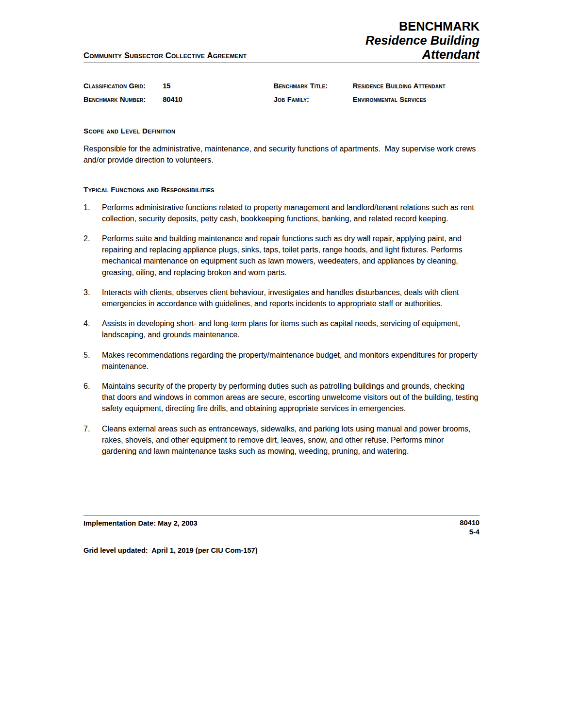BENCHMARK
Residence Building
Community Subsector Collective Agreement
Attendant
| Classification Grid: | 15 | Benchmark Title: | Residence Building Attendant |
| Benchmark Number: | 80410 | Job Family: | Environmental Services |
Scope and Level Definition
Responsible for the administrative, maintenance, and security functions of apartments. May supervise work crews and/or provide direction to volunteers.
Typical Functions and Responsibilities
Performs administrative functions related to property management and landlord/tenant relations such as rent collection, security deposits, petty cash, bookkeeping functions, banking, and related record keeping.
Performs suite and building maintenance and repair functions such as dry wall repair, applying paint, and repairing and replacing appliance plugs, sinks, taps, toilet parts, range hoods, and light fixtures. Performs mechanical maintenance on equipment such as lawn mowers, weedeaters, and appliances by cleaning, greasing, oiling, and replacing broken and worn parts.
Interacts with clients, observes client behaviour, investigates and handles disturbances, deals with client emergencies in accordance with guidelines, and reports incidents to appropriate staff or authorities.
Assists in developing short- and long-term plans for items such as capital needs, servicing of equipment, landscaping, and grounds maintenance.
Makes recommendations regarding the property/maintenance budget, and monitors expenditures for property maintenance.
Maintains security of the property by performing duties such as patrolling buildings and grounds, checking that doors and windows in common areas are secure, escorting unwelcome visitors out of the building, testing safety equipment, directing fire drills, and obtaining appropriate services in emergencies.
Cleans external areas such as entranceways, sidewalks, and parking lots using manual and power brooms, rakes, shovels, and other equipment to remove dirt, leaves, snow, and other refuse. Performs minor gardening and lawn maintenance tasks such as mowing, weeding, pruning, and watering.
Implementation Date: May 2, 2003
80410
5-4
Grid level updated: April 1, 2019 (per CIU Com-157)